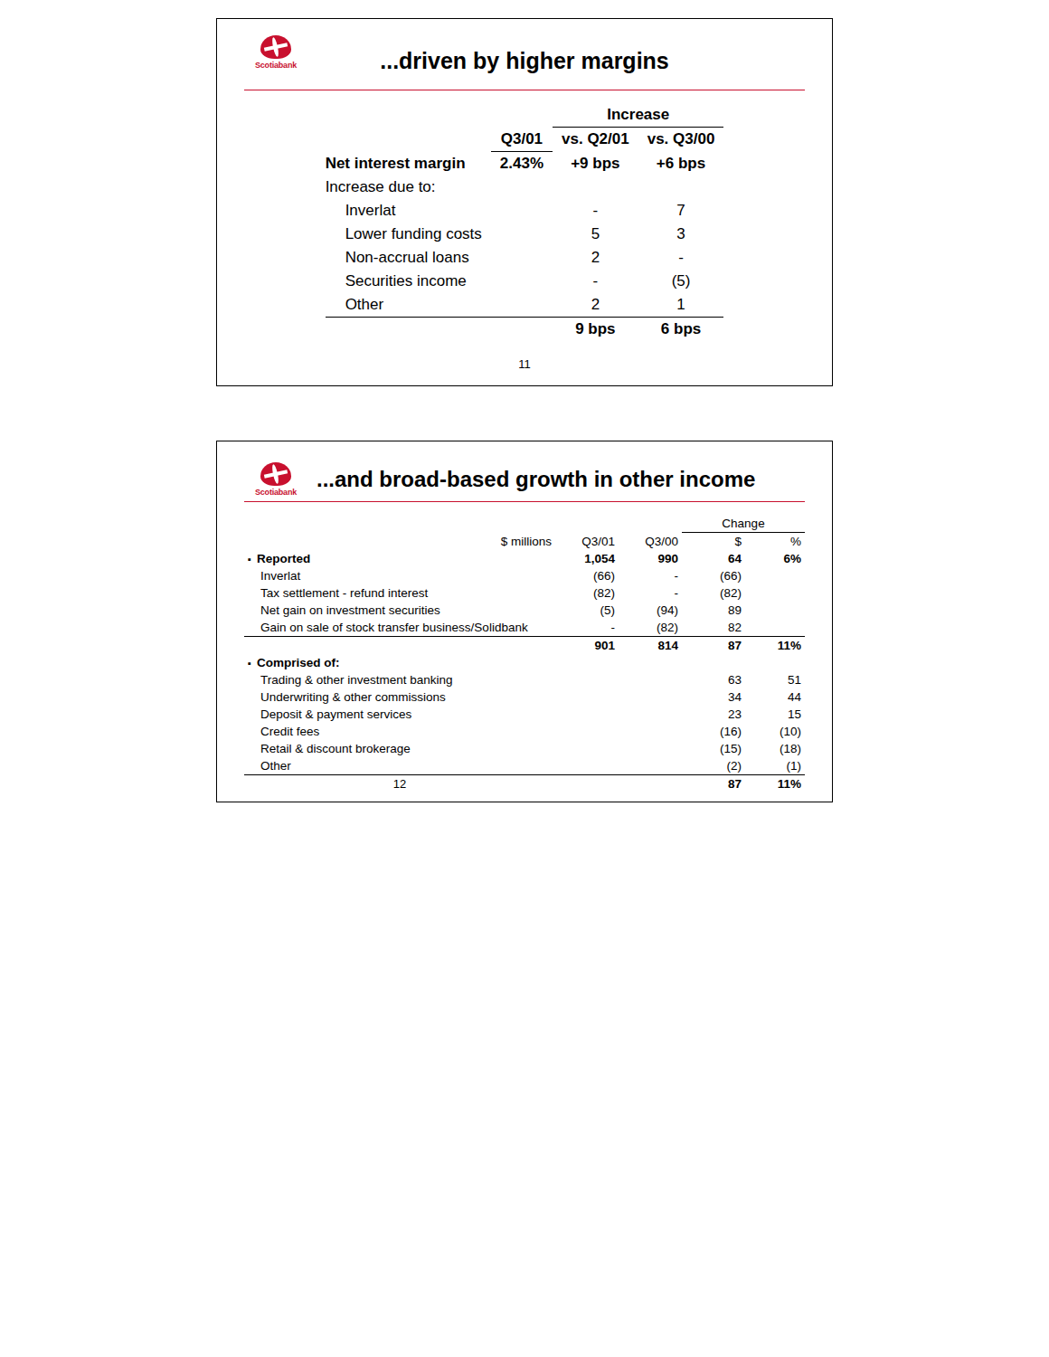Scotiabank
...driven by higher margins
| | | Increase |
| | Q3/01 | vs. Q2/01 | vs. Q3/00 |
| Net interest margin | 2.43% | +9 bps | +6 bps |
| Increase due to: | | | |
| Inverlat | | - | 7 |
| Lower funding costs | | 5 | 3 |
| Non-accrual loans | | 2 | - |
| Securities income | | - | (5) |
| Other | | 2 | 1 |
| | | 9 bps | 6 bps |
11
Scotiabank
...and broad-based growth in other income
| | | | Change |
| $ millions | Q3/01 | Q3/00 | $ | % |
| Reported | 1,054 | 990 | 64 | 6% |
| Inverlat | (66) | - | (66) | |
| Tax settlement - refund interest | (82) | - | (82) | |
| Net gain on investment securities | (5) | (94) | 89 | |
| Gain on sale of stock transfer business/Solidbank | - | (82) | 82 | |
| | 901 | 814 | 87 | 11% |
| Comprised of: | | | | |
| Trading & other investment banking | | | 63 | 51 |
| Underwriting & other commissions | | | 34 | 44 |
| Deposit & payment services | | | 23 | 15 |
| Credit fees | | | (16) | (10) |
| Retail & discount brokerage | | | (15) | (18) |
| Other | | | (2) | (1) |
| 12 | | | 87 | 11% |